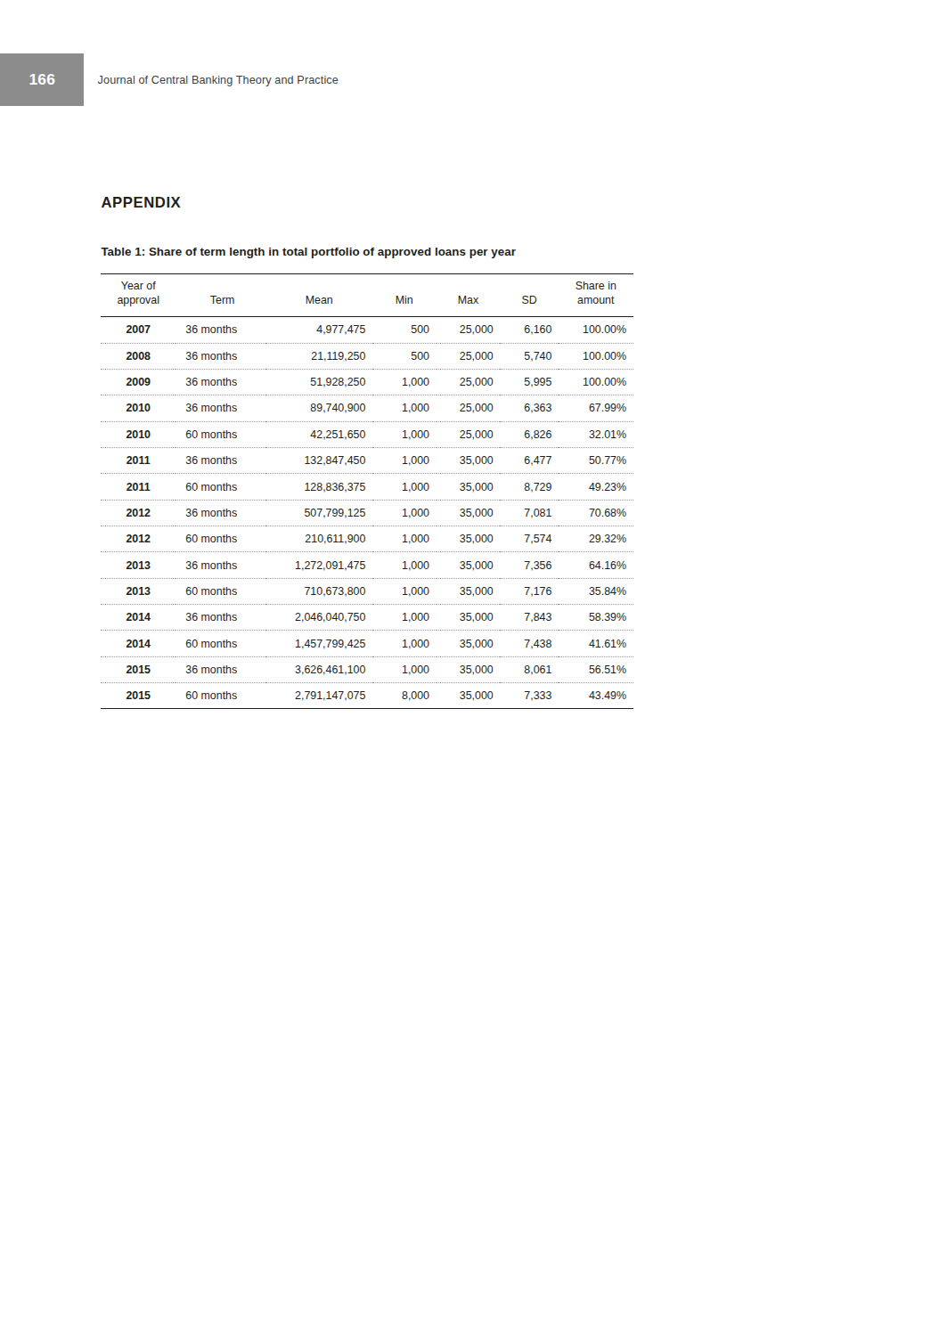166
Journal of Central Banking Theory and Practice
APPENDIX
Table 1: Share of term length in total portfolio of approved loans per year
| Year of approval | Term | Mean | Min | Max | SD | Share in amount |
| --- | --- | --- | --- | --- | --- | --- |
| 2007 | 36 months | 4,977,475 | 500 | 25,000 | 6,160 | 100.00% |
| 2008 | 36 months | 21,119,250 | 500 | 25,000 | 5,740 | 100.00% |
| 2009 | 36 months | 51,928,250 | 1,000 | 25,000 | 5,995 | 100.00% |
| 2010 | 36 months | 89,740,900 | 1,000 | 25,000 | 6,363 | 67.99% |
| 2010 | 60 months | 42,251,650 | 1,000 | 25,000 | 6,826 | 32.01% |
| 2011 | 36 months | 132,847,450 | 1,000 | 35,000 | 6,477 | 50.77% |
| 2011 | 60 months | 128,836,375 | 1,000 | 35,000 | 8,729 | 49.23% |
| 2012 | 36 months | 507,799,125 | 1,000 | 35,000 | 7,081 | 70.68% |
| 2012 | 60 months | 210,611,900 | 1,000 | 35,000 | 7,574 | 29.32% |
| 2013 | 36 months | 1,272,091,475 | 1,000 | 35,000 | 7,356 | 64.16% |
| 2013 | 60 months | 710,673,800 | 1,000 | 35,000 | 7,176 | 35.84% |
| 2014 | 36 months | 2,046,040,750 | 1,000 | 35,000 | 7,843 | 58.39% |
| 2014 | 60 months | 1,457,799,425 | 1,000 | 35,000 | 7,438 | 41.61% |
| 2015 | 36 months | 3,626,461,100 | 1,000 | 35,000 | 8,061 | 56.51% |
| 2015 | 60 months | 2,791,147,075 | 8,000 | 35,000 | 7,333 | 43.49% |